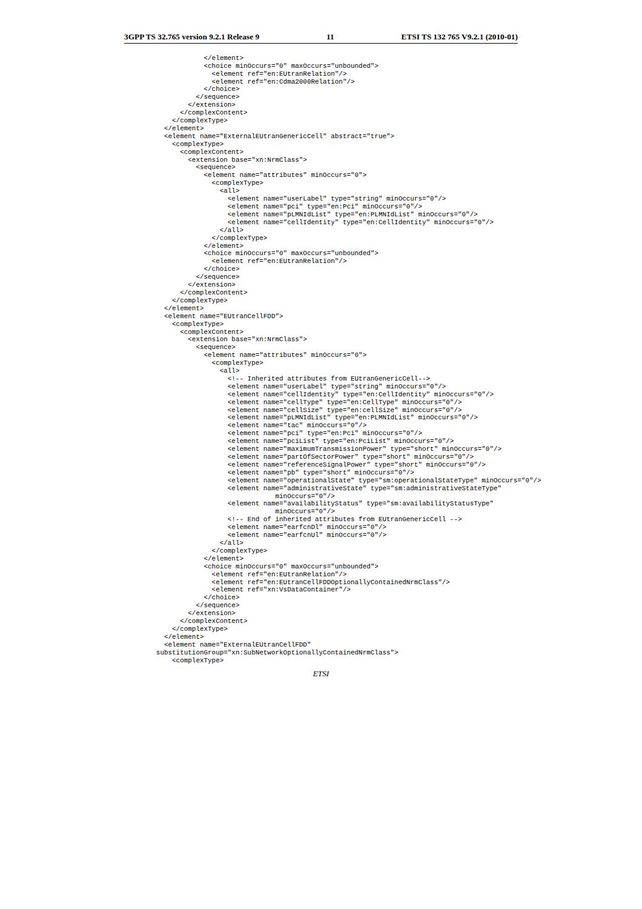3GPP TS 32.765 version 9.2.1 Release 9
11
ETSI TS 132 765 V9.2.1 (2010-01)
            </element>
            <choice minOccurs="0" maxOccurs="unbounded">
              <element ref="en:EUtranRelation"/>
              <element ref="en:Cdma2000Relation"/>
            </choice>
          </sequence>
        </extension>
      </complexContent>
    </complexType>
  </element>
  <element name="ExternalEUtranGenericCell" abstract="true">
    <complexType>
      <complexContent>
        <extension base="xn:NrmClass">
          <sequence>
            <element name="attributes" minOccurs="0">
              <complexType>
                <all>
                  <element name="userLabel" type="string" minOccurs="0"/>
                  <element name="pci" type="en:Pci" minOccurs="0"/>
                  <element name="pLMNIdList" type="en:PLMNIdList" minOccurs="0"/>
                  <element name="cellIdentity" type="en:CellIdentity" minOccurs="0"/>
                </all>
              </complexType>
            </element>
            <choice minOccurs="0" maxOccurs="unbounded">
              <element ref="en:EUtranRelation"/>
            </choice>
          </sequence>
        </extension>
      </complexContent>
    </complexType>
  </element>
  <element name="EUtranCellFDD">
    <complexType>
      <complexContent>
        <extension base="xn:NrmClass">
          <sequence>
            <element name="attributes" minOccurs="0">
              <complexType>
                <all>
                  <!-- Inherited attributes from EUtranGenericCell-->
                  <element name="userLabel" type="string" minOccurs="0"/>
                  <element name="cellIdentity" type="en:CellIdentity" minOccurs="0"/>
                  <element name="cellType" type="en:CellType" minOccurs="0"/>
                  <element name="cellSize" type="en:cellSize" minOccurs="0"/>
                  <element name="pLMNIdList" type="en:PLMNIdList" minOccurs="0"/>
                  <element name="tac" minOccurs="0"/>
                  <element name="pci" type="en:Pci" minOccurs="0"/>
                  <element name="pciList" type="en:PciList" minOccurs="0"/>
                  <element name="maximumTransmissionPower" type="short" minOccurs="0"/>
                  <element name="partOfSectorPower" type="short" minOccurs="0"/>
                  <element name="referenceSignalPower" type="short" minOccurs="0"/>
                  <element name="pb" type="short" minOccurs="0"/>
                  <element name="operationalState" type="sm:operationalStateType" minOccurs="0"/>
                  <element name="administrativeState" type="sm:administrativeStateType"
                              minOccurs="0"/>
                  <element name="availabilityStatus" type="sm:availabilityStatusType"
                              minOccurs="0"/>
                  <!-- End of inherited attributes from EUtranGenericCell -->
                  <element name="earfcnDl" minOccurs="0"/>
                  <element name="earfcnUl" minOccurs="0"/>
                </all>
              </complexType>
            </element>
            <choice minOccurs="0" maxOccurs="unbounded">
              <element ref="en:EUtranRelation"/>
              <element ref="en:EUtranCellFDDOptionallyContainedNrmClass"/>
              <element ref="xn:VsDataContainer"/>
            </choice>
          </sequence>
        </extension>
      </complexContent>
    </complexType>
  </element>
  <element name="ExternalEUtranCellFDD"
substitutionGroup="xn:SubNetworkOptionallyContainedNrmClass">
    <complexType>
ETSI